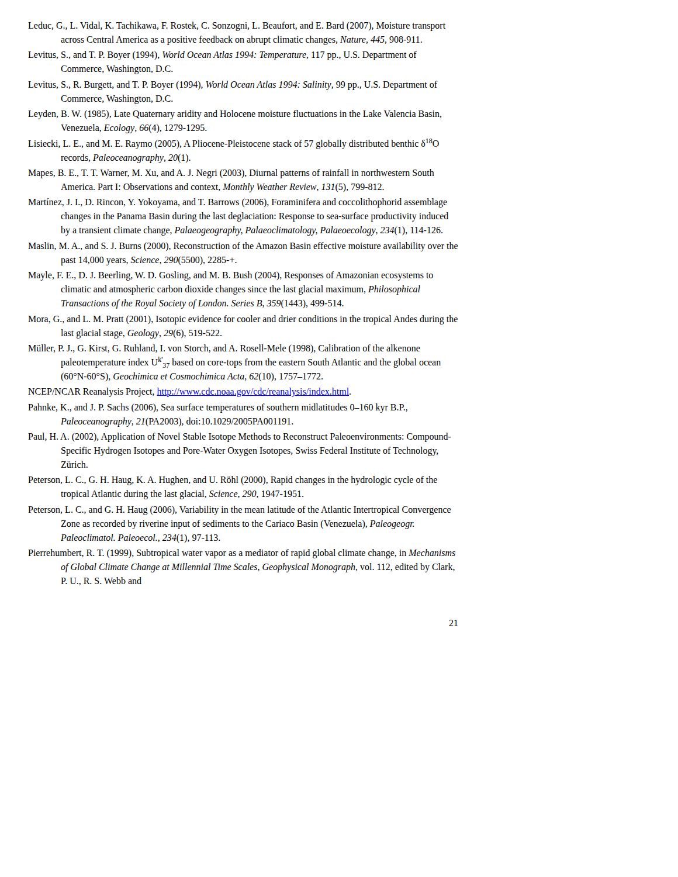Leduc, G., L. Vidal, K. Tachikawa, F. Rostek, C. Sonzogni, L. Beaufort, and E. Bard (2007), Moisture transport across Central America as a positive feedback on abrupt climatic changes, Nature, 445, 908-911.
Levitus, S., and T. P. Boyer (1994), World Ocean Atlas 1994: Temperature, 117 pp., U.S. Department of Commerce, Washington, D.C.
Levitus, S., R. Burgett, and T. P. Boyer (1994), World Ocean Atlas 1994: Salinity, 99 pp., U.S. Department of Commerce, Washington, D.C.
Leyden, B. W. (1985), Late Quaternary aridity and Holocene moisture fluctuations in the Lake Valencia Basin, Venezuela, Ecology, 66(4), 1279-1295.
Lisiecki, L. E., and M. E. Raymo (2005), A Pliocene-Pleistocene stack of 57 globally distributed benthic δ18O records, Paleoceanography, 20(1).
Mapes, B. E., T. T. Warner, M. Xu, and A. J. Negri (2003), Diurnal patterns of rainfall in northwestern South America. Part I: Observations and context, Monthly Weather Review, 131(5), 799-812.
Martínez, J. I., D. Rincon, Y. Yokoyama, and T. Barrows (2006), Foraminifera and coccolithophorid assemblage changes in the Panama Basin during the last deglaciation: Response to sea-surface productivity induced by a transient climate change, Palaeogeography, Palaeoclimatology, Palaeoecology, 234(1), 114-126.
Maslin, M. A., and S. J. Burns (2000), Reconstruction of the Amazon Basin effective moisture availability over the past 14,000 years, Science, 290(5500), 2285-+.
Mayle, F. E., D. J. Beerling, W. D. Gosling, and M. B. Bush (2004), Responses of Amazonian ecosystems to climatic and atmospheric carbon dioxide changes since the last glacial maximum, Philosophical Transactions of the Royal Society of London. Series B, 359(1443), 499-514.
Mora, G., and L. M. Pratt (2001), Isotopic evidence for cooler and drier conditions in the tropical Andes during the last glacial stage, Geology, 29(6), 519-522.
Müller, P. J., G. Kirst, G. Ruhland, I. von Storch, and A. Rosell-Mele (1998), Calibration of the alkenone paleotemperature index Uk'37 based on core-tops from the eastern South Atlantic and the global ocean (60°N-60°S), Geochimica et Cosmochimica Acta, 62(10), 1757–1772.
NCEP/NCAR Reanalysis Project, http://www.cdc.noaa.gov/cdc/reanalysis/index.html.
Pahnke, K., and J. P. Sachs (2006), Sea surface temperatures of southern midlatitudes 0–160 kyr B.P., Paleoceanography, 21(PA2003), doi:10.1029/2005PA001191.
Paul, H. A. (2002), Application of Novel Stable Isotope Methods to Reconstruct Paleoenvironments: Compound-Specific Hydrogen Isotopes and Pore-Water Oxygen Isotopes, Swiss Federal Institute of Technology, Zürich.
Peterson, L. C., G. H. Haug, K. A. Hughen, and U. Röhl (2000), Rapid changes in the hydrologic cycle of the tropical Atlantic during the last glacial, Science, 290, 1947-1951.
Peterson, L. C., and G. H. Haug (2006), Variability in the mean latitude of the Atlantic Intertropical Convergence Zone as recorded by riverine input of sediments to the Cariaco Basin (Venezuela), Paleogeogr. Paleoclimatol. Paleoecol., 234(1), 97-113.
Pierrehumbert, R. T. (1999), Subtropical water vapor as a mediator of rapid global climate change, in Mechanisms of Global Climate Change at Millennial Time Scales, Geophysical Monograph, vol. 112, edited by Clark, P. U., R. S. Webb and
21